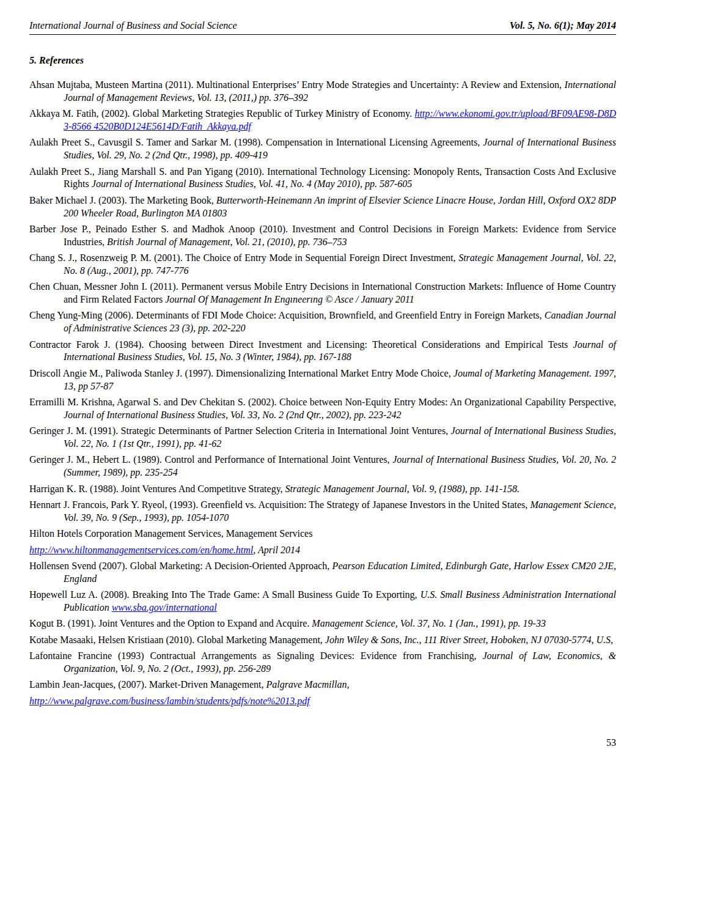International Journal of Business and Social Science Vol. 5, No. 6(1); May 2014
5. References
Ahsan Mujtaba, Musteen Martina (2011). Multinational Enterprises’ Entry Mode Strategies and Uncertainty: A Review and Extension, International Journal of Management Reviews, Vol. 13, (2011,) pp. 376–392
Akkaya M. Fatih, (2002). Global Marketing Strategies Republic of Turkey Ministry of Economy. http://www.ekonomi.gov.tr/upload/BF09AE98-D8D3-8566 4520B0D124E5614D/Fatih_Akkaya.pdf
Aulakh Preet S., Cavusgil S. Tamer and Sarkar M. (1998). Compensation in International Licensing Agreements, Journal of International Business Studies, Vol. 29, No. 2 (2nd Qtr., 1998), pp. 409-419
Aulakh Preet S., Jiang Marshall S. and Pan Yigang (2010). International Technology Licensing: Monopoly Rents, Transaction Costs And Exclusive Rights Journal of International Business Studies, Vol. 41, No. 4 (May 2010), pp. 587-605
Baker Michael J. (2003). The Marketing Book, Butterworth-Heinemann An imprint of Elsevier Science Linacre House, Jordan Hill, Oxford OX2 8DP 200 Wheeler Road, Burlington MA 01803
Barber Jose P., Peinado Esther S. and Madhok Anoop (2010). Investment and Control Decisions in Foreign Markets: Evidence from Service Industries, British Journal of Management, Vol. 21, (2010), pp. 736–753
Chang S. J., Rosenzweig P. M. (2001). The Choice of Entry Mode in Sequential Foreign Direct Investment, Strategic Management Journal, Vol. 22, No. 8 (Aug., 2001), pp. 747-776
Chen Chuan, Messner John I. (2011). Permanent versus Mobile Entry Decisions in International Construction Markets: Influence of Home Country and Firm Related Factors Journal Of Management In Engıneerıng © Asce / January 2011
Cheng Yung-Ming (2006). Determinants of FDI Mode Choice: Acquisition, Brownfield, and Greenfield Entry in Foreign Markets, Canadian Journal of Administrative Sciences 23 (3), pp. 202-220
Contractor Farok J. (1984). Choosing between Direct Investment and Licensing: Theoretical Considerations and Empirical Tests Journal of International Business Studies, Vol. 15, No. 3 (Winter, 1984), pp. 167-188
Driscoll Angie M., Paliwoda Stanley J. (1997). Dimensionalizing International Market Entry Mode Choice, Joumal of Marketing Management. 1997, 13, pp 57-87
Erramilli M. Krishna, Agarwal S. and Dev Chekitan S. (2002). Choice between Non-Equity Entry Modes: An Organizational Capability Perspective, Journal of International Business Studies, Vol. 33, No. 2 (2nd Qtr., 2002), pp. 223-242
Geringer J. M. (1991). Strategic Determinants of Partner Selection Criteria in International Joint Ventures, Journal of International Business Studies, Vol. 22, No. 1 (1st Qtr., 1991), pp. 41-62
Geringer J. M., Hebert L. (1989). Control and Performance of International Joint Ventures, Journal of International Business Studies, Vol. 20, No. 2 (Summer, 1989), pp. 235-254
Harrigan K. R. (1988). Joint Ventures And Competitıve Strategy, Strategic Management Journal, Vol. 9, (1988), pp. 141-158.
Hennart J. Francois, Park Y. Ryeol, (1993). Greenfield vs. Acquisition: The Strategy of Japanese Investors in the United States, Management Science, Vol. 39, No. 9 (Sep., 1993), pp. 1054-1070
Hilton Hotels Corporation Management Services, Management Services
http://www.hiltonmanagementservices.com/en/home.html, April 2014
Hollensen Svend (2007). Global Marketing: A Decision-Oriented Approach, Pearson Education Limited, Edinburgh Gate, Harlow Essex CM20 2JE, England
Hopewell Luz A. (2008). Breaking Into The Trade Game: A Small Business Guide To Exporting, U.S. Small Business Administration International Publication www.sba.gov/international
Kogut B. (1991). Joint Ventures and the Option to Expand and Acquire. Management Science, Vol. 37, No. 1 (Jan., 1991), pp. 19-33
Kotabe Masaaki, Helsen Kristiaan (2010). Global Marketing Management, John Wiley & Sons, Inc., 111 River Street, Hoboken, NJ 07030-5774, U.S,
Lafontaine Francine (1993) Contractual Arrangements as Signaling Devices: Evidence from Franchising, Journal of Law, Economics, & Organization, Vol. 9, No. 2 (Oct., 1993), pp. 256-289
Lambin Jean-Jacques, (2007). Market-Driven Management, Palgrave Macmillan,
http://www.palgrave.com/business/lambin/students/pdfs/note%2013.pdf
53